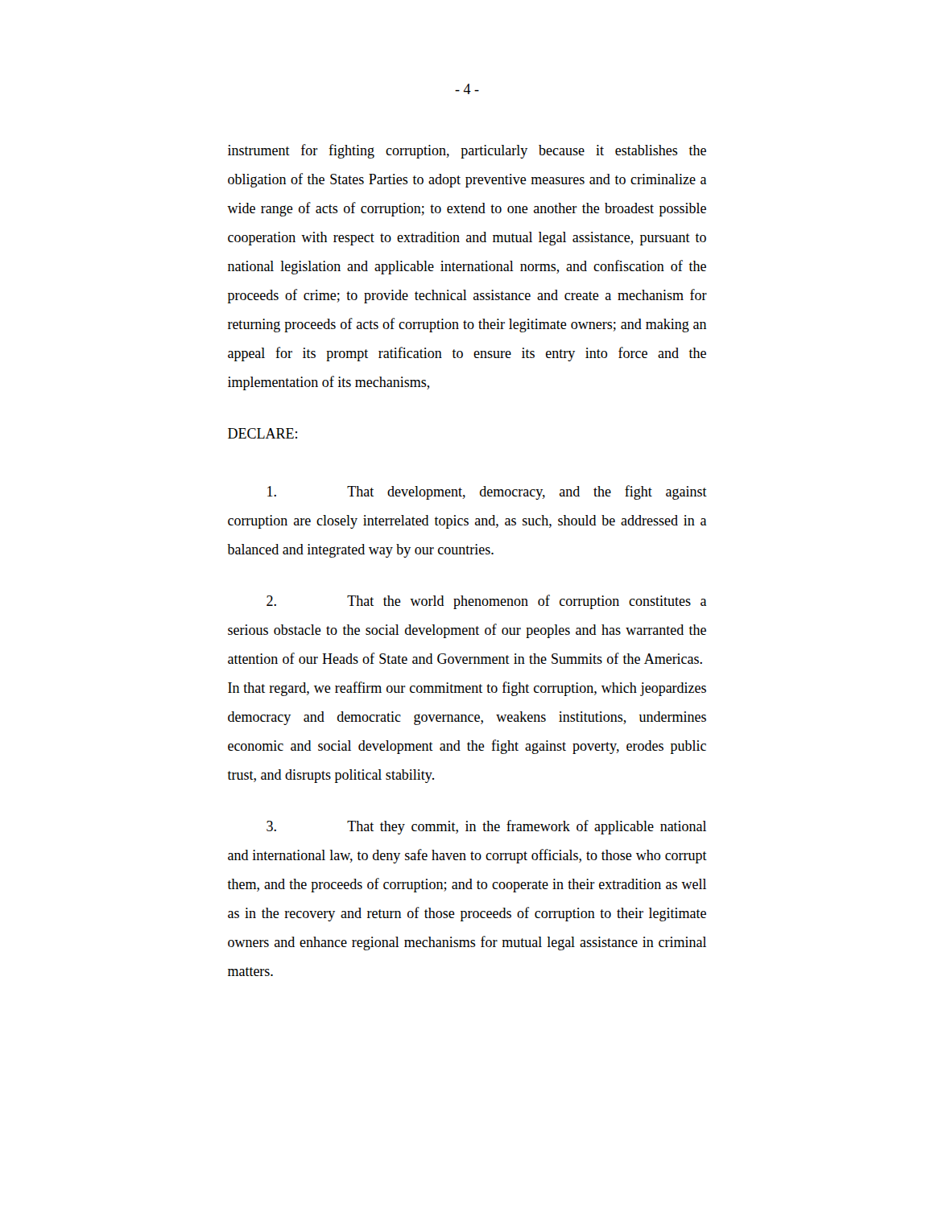- 4 -
instrument for fighting corruption, particularly because it establishes the obligation of the States Parties to adopt preventive measures and to criminalize a wide range of acts of corruption; to extend to one another the broadest possible cooperation with respect to extradition and mutual legal assistance, pursuant to national legislation and applicable international norms, and confiscation of the proceeds of crime; to provide technical assistance and create a mechanism for returning proceeds of acts of corruption to their legitimate owners; and making an appeal for its prompt ratification to ensure its entry into force and the implementation of its mechanisms,
DECLARE:
1. That development, democracy, and the fight against corruption are closely interrelated topics and, as such, should be addressed in a balanced and integrated way by our countries.
2. That the world phenomenon of corruption constitutes a serious obstacle to the social development of our peoples and has warranted the attention of our Heads of State and Government in the Summits of the Americas. In that regard, we reaffirm our commitment to fight corruption, which jeopardizes democracy and democratic governance, weakens institutions, undermines economic and social development and the fight against poverty, erodes public trust, and disrupts political stability.
3. That they commit, in the framework of applicable national and international law, to deny safe haven to corrupt officials, to those who corrupt them, and the proceeds of corruption; and to cooperate in their extradition as well as in the recovery and return of those proceeds of corruption to their legitimate owners and enhance regional mechanisms for mutual legal assistance in criminal matters.